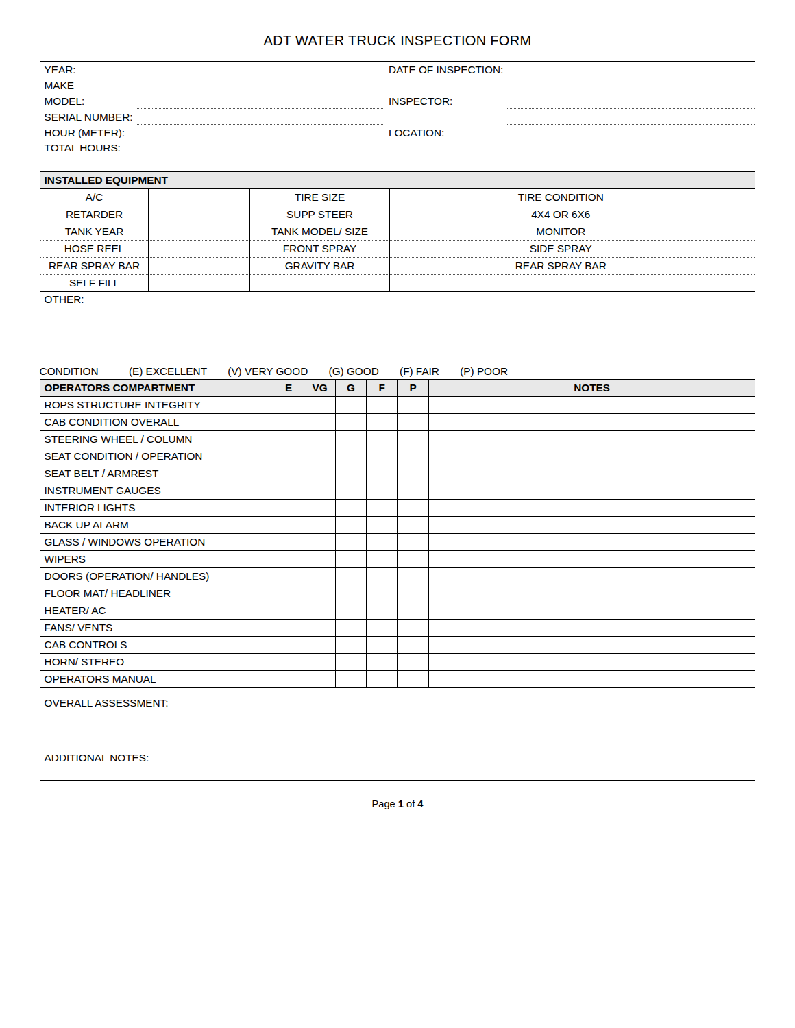ADT WATER TRUCK INSPECTION FORM
| YEAR: | | DATE OF INSPECTION: | |
| MAKE | | | |
| MODEL: | | INSPECTOR: | |
| SERIAL NUMBER: | | | |
| HOUR (METER): | | LOCATION: | |
| TOTAL HOURS: | | | |
| INSTALLED EQUIPMENT |
| A/C | | TIRE SIZE | | TIRE CONDITION | |
| RETARDER | | SUPP STEER | | 4X4 OR 6X6 | |
| TANK YEAR | | TANK MODEL/ SIZE | | MONITOR | |
| HOSE REEL | | FRONT SPRAY | | SIDE SPRAY | |
| REAR SPRAY BAR | | GRAVITY BAR | | REAR SPRAY BAR | |
| SELF FILL | | | | | |
| OTHER: |
CONDITION (E) EXCELLENT (V) VERY GOOD (G) GOOD (F) FAIR (P) POOR
| OPERATORS COMPARTMENT | E | VG | G | F | P | NOTES |
| --- | --- | --- | --- | --- | --- | --- |
| ROPS STRUCTURE INTEGRITY | | | | | | |
| CAB CONDITION OVERALL | | | | | | |
| STEERING WHEEL / COLUMN | | | | | | |
| SEAT CONDITION / OPERATION | | | | | | |
| SEAT BELT / ARMREST | | | | | | |
| INSTRUMENT GAUGES | | | | | | |
| INTERIOR LIGHTS | | | | | | |
| BACK UP ALARM | | | | | | |
| GLASS / WINDOWS OPERATION | | | | | | |
| WIPERS | | | | | | |
| DOORS (OPERATION/ HANDLES) | | | | | | |
| FLOOR MAT/ HEADLINER | | | | | | |
| HEATER/ AC | | | | | | |
| FANS/ VENTS | | | | | | |
| CAB CONTROLS | | | | | | |
| HORN/ STEREO | | | | | | |
| OPERATORS MANUAL | | | | | | |
| OVERALL ASSESSMENT: ADDITIONAL NOTES: |
Page 1 of 4